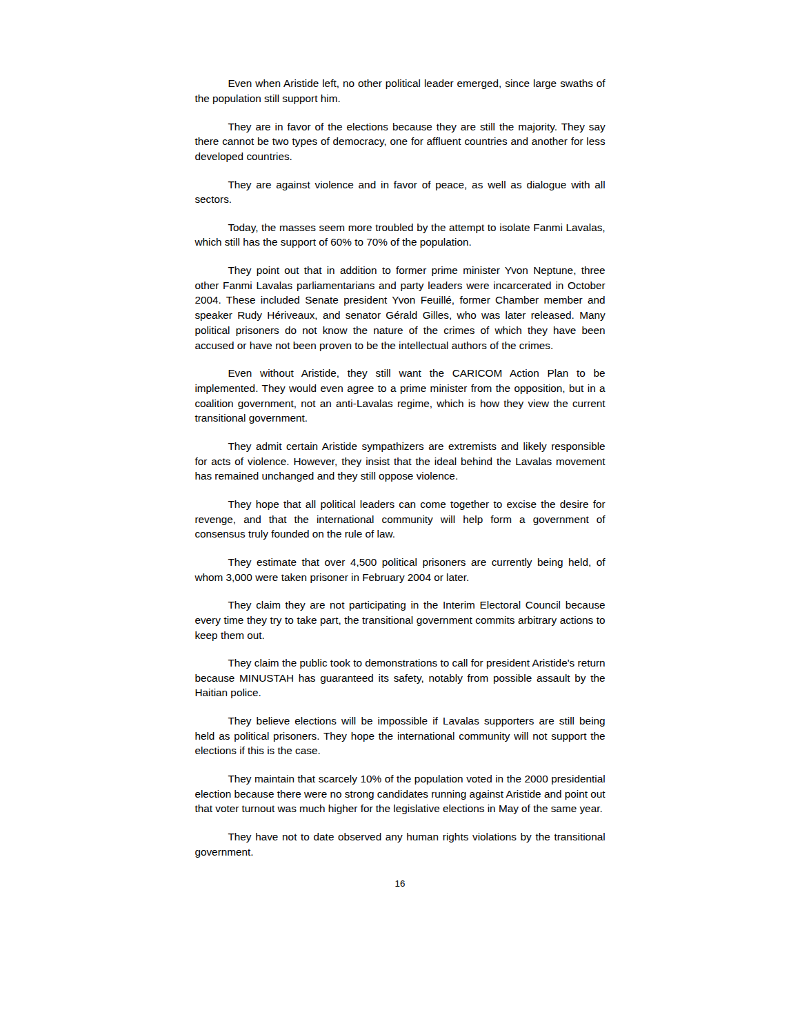Even when Aristide left, no other political leader emerged, since large swaths of the population still support him.
They are in favor of the elections because they are still the majority. They say there cannot be two types of democracy, one for affluent countries and another for less developed countries.
They are against violence and in favor of peace, as well as dialogue with all sectors.
Today, the masses seem more troubled by the attempt to isolate Fanmi Lavalas, which still has the support of 60% to 70% of the population.
They point out that in addition to former prime minister Yvon Neptune, three other Fanmi Lavalas parliamentarians and party leaders were incarcerated in October 2004. These included Senate president Yvon Feuillé, former Chamber member and speaker Rudy Hériveaux, and senator Gérald Gilles, who was later released. Many political prisoners do not know the nature of the crimes of which they have been accused or have not been proven to be the intellectual authors of the crimes.
Even without Aristide, they still want the CARICOM Action Plan to be implemented. They would even agree to a prime minister from the opposition, but in a coalition government, not an anti-Lavalas regime, which is how they view the current transitional government.
They admit certain Aristide sympathizers are extremists and likely responsible for acts of violence. However, they insist that the ideal behind the Lavalas movement has remained unchanged and they still oppose violence.
They hope that all political leaders can come together to excise the desire for revenge, and that the international community will help form a government of consensus truly founded on the rule of law.
They estimate that over 4,500 political prisoners are currently being held, of whom 3,000 were taken prisoner in February 2004 or later.
They claim they are not participating in the Interim Electoral Council because every time they try to take part, the transitional government commits arbitrary actions to keep them out.
They claim the public took to demonstrations to call for president Aristide's return because MINUSTAH has guaranteed its safety, notably from possible assault by the Haitian police.
They believe elections will be impossible if Lavalas supporters are still being held as political prisoners. They hope the international community will not support the elections if this is the case.
They maintain that scarcely 10% of the population voted in the 2000 presidential election because there were no strong candidates running against Aristide and point out that voter turnout was much higher for the legislative elections in May of the same year.
They have not to date observed any human rights violations by the transitional government.
16